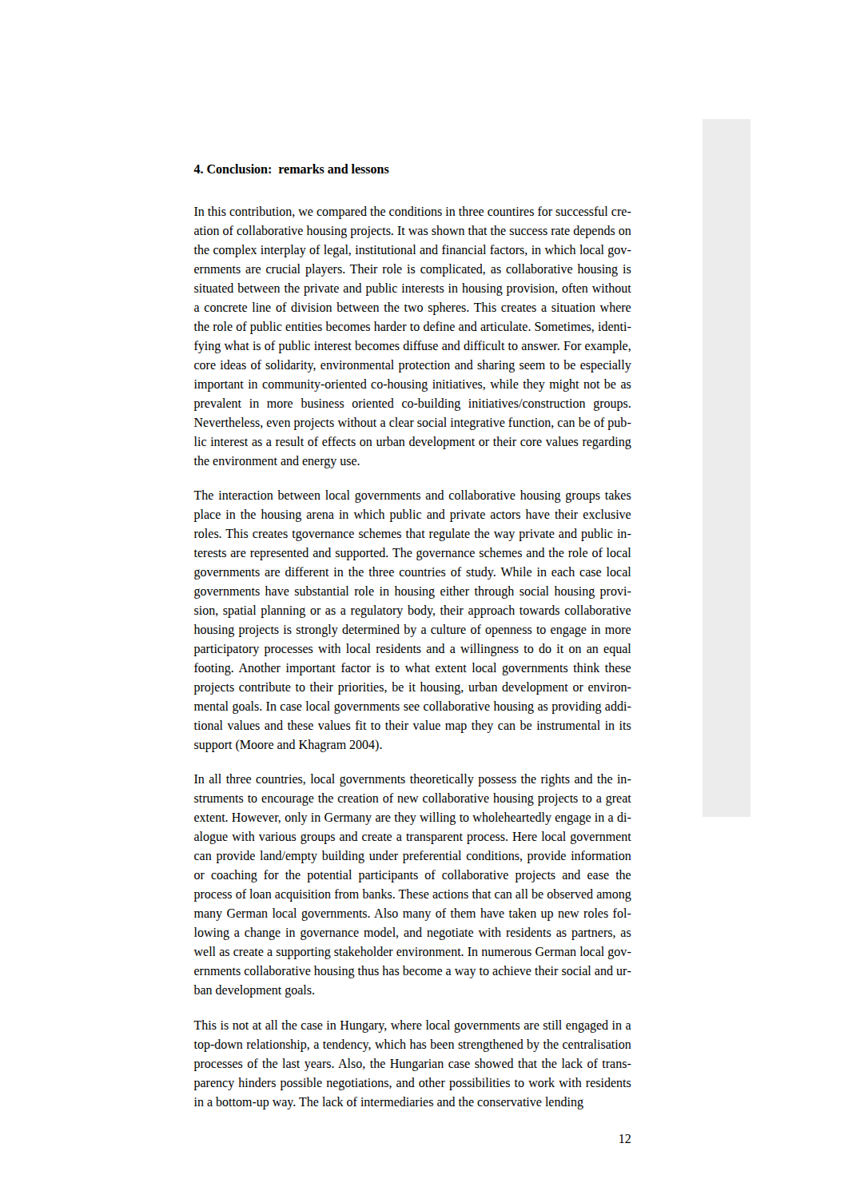4. Conclusion: remarks and lessons
In this contribution, we compared the conditions in three countires for successful creation of collaborative housing projects. It was shown that the success rate depends on the complex interplay of legal, institutional and financial factors, in which local governments are crucial players. Their role is complicated, as collaborative housing is situated between the private and public interests in housing provision, often without a concrete line of division between the two spheres. This creates a situation where the role of public entities becomes harder to define and articulate. Sometimes, identifying what is of public interest becomes diffuse and difficult to answer. For example, core ideas of solidarity, environmental protection and sharing seem to be especially important in community-oriented co-housing initiatives, while they might not be as prevalent in more business oriented co-building initiatives/construction groups. Nevertheless, even projects without a clear social integrative function, can be of public interest as a result of effects on urban development or their core values regarding the environment and energy use.
The interaction between local governments and collaborative housing groups takes place in the housing arena in which public and private actors have their exclusive roles. This creates tgovernance schemes that regulate the way private and public interests are represented and supported. The governance schemes and the role of local governments are different in the three countries of study. While in each case local governments have substantial role in housing either through social housing provision, spatial planning or as a regulatory body, their approach towards collaborative housing projects is strongly determined by a culture of openness to engage in more participatory processes with local residents and a willingness to do it on an equal footing. Another important factor is to what extent local governments think these projects contribute to their priorities, be it housing, urban development or environmental goals. In case local governments see collaborative housing as providing additional values and these values fit to their value map they can be instrumental in its support (Moore and Khagram 2004).
In all three countries, local governments theoretically possess the rights and the instruments to encourage the creation of new collaborative housing projects to a great extent. However, only in Germany are they willing to wholeheartedly engage in a dialogue with various groups and create a transparent process. Here local government can provide land/empty building under preferential conditions, provide information or coaching for the potential participants of collaborative projects and ease the process of loan acquisition from banks. These actions that can all be observed among many German local governments. Also many of them have taken up new roles following a change in governance model, and negotiate with residents as partners, as well as create a supporting stakeholder environment. In numerous German local governments collaborative housing thus has become a way to achieve their social and urban development goals.
This is not at all the case in Hungary, where local governments are still engaged in a top-down relationship, a tendency, which has been strengthened by the centralisation processes of the last years. Also, the Hungarian case showed that the lack of transparency hinders possible negotiations, and other possibilities to work with residents in a bottom-up way. The lack of intermediaries and the conservative lending
12